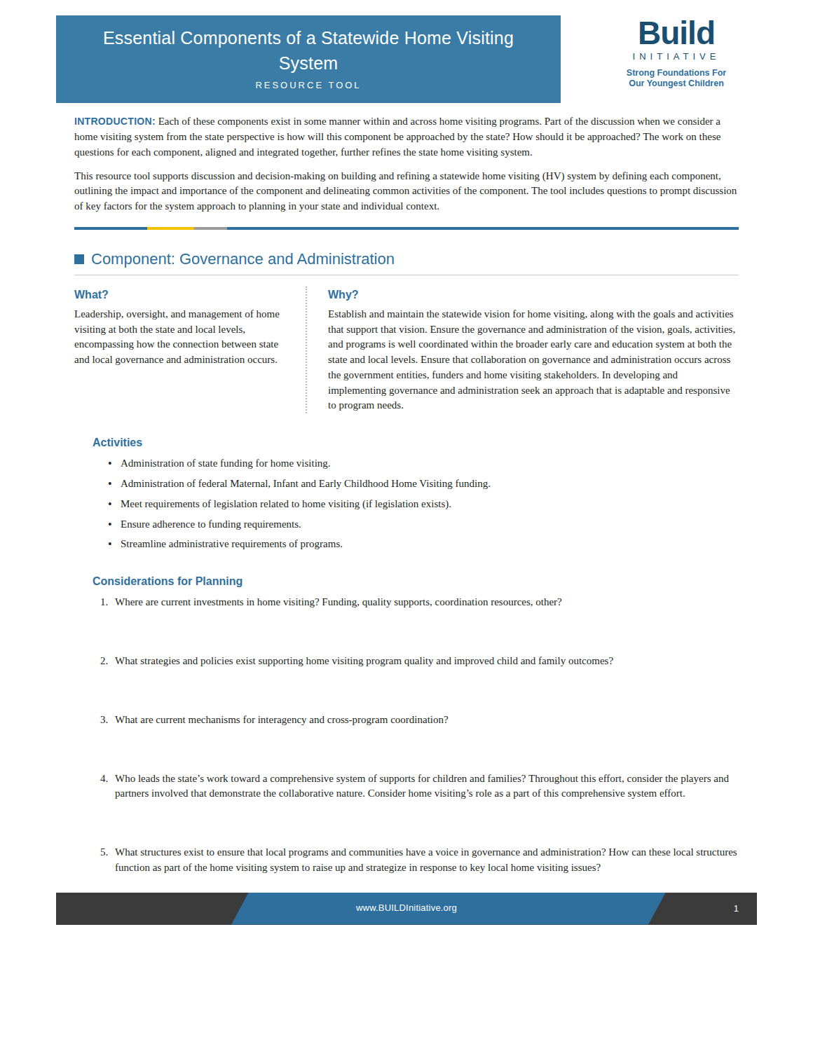Essential Components of a Statewide Home Visiting System
RESOURCE TOOL
Build
INITIATIVE
Strong Foundations For
Our Youngest Children
INTRODUCTION: Each of these components exist in some manner within and across home visiting programs. Part of the discussion when we consider a home visiting system from the state perspective is how will this component be approached by the state? How should it be approached? The work on these questions for each component, aligned and integrated together, further refines the state home visiting system.
This resource tool supports discussion and decision-making on building and refining a statewide home visiting (HV) system by defining each component, outlining the impact and importance of the component and delineating common activities of the component. The tool includes questions to prompt discussion of key factors for the system approach to planning in your state and individual context.
Component: Governance and Administration
What?
Leadership, oversight, and management of home visiting at both the state and local levels, encompassing how the connection between state and local governance and administration occurs.
Why?
Establish and maintain the statewide vision for home visiting, along with the goals and activities that support that vision. Ensure the governance and administration of the vision, goals, activities, and programs is well coordinated within the broader early care and education system at both the state and local levels. Ensure that collaboration on governance and administration occurs across the government entities, funders and home visiting stakeholders. In developing and implementing governance and administration seek an approach that is adaptable and responsive to program needs.
Activities
Administration of state funding for home visiting.
Administration of federal Maternal, Infant and Early Childhood Home Visiting funding.
Meet requirements of legislation related to home visiting (if legislation exists).
Ensure adherence to funding requirements.
Streamline administrative requirements of programs.
Considerations for Planning
Where are current investments in home visiting? Funding, quality supports, coordination resources, other?
What strategies and policies exist supporting home visiting program quality and improved child and family outcomes?
What are current mechanisms for interagency and cross-program coordination?
Who leads the state’s work toward a comprehensive system of supports for children and families? Throughout this effort, consider the players and partners involved that demonstrate the collaborative nature. Consider home visiting’s role as a part of this comprehensive system effort.
What structures exist to ensure that local programs and communities have a voice in governance and administration? How can these local structures function as part of the home visiting system to raise up and strategize in response to key local home visiting issues?
www.BUILDInitiative.org 1